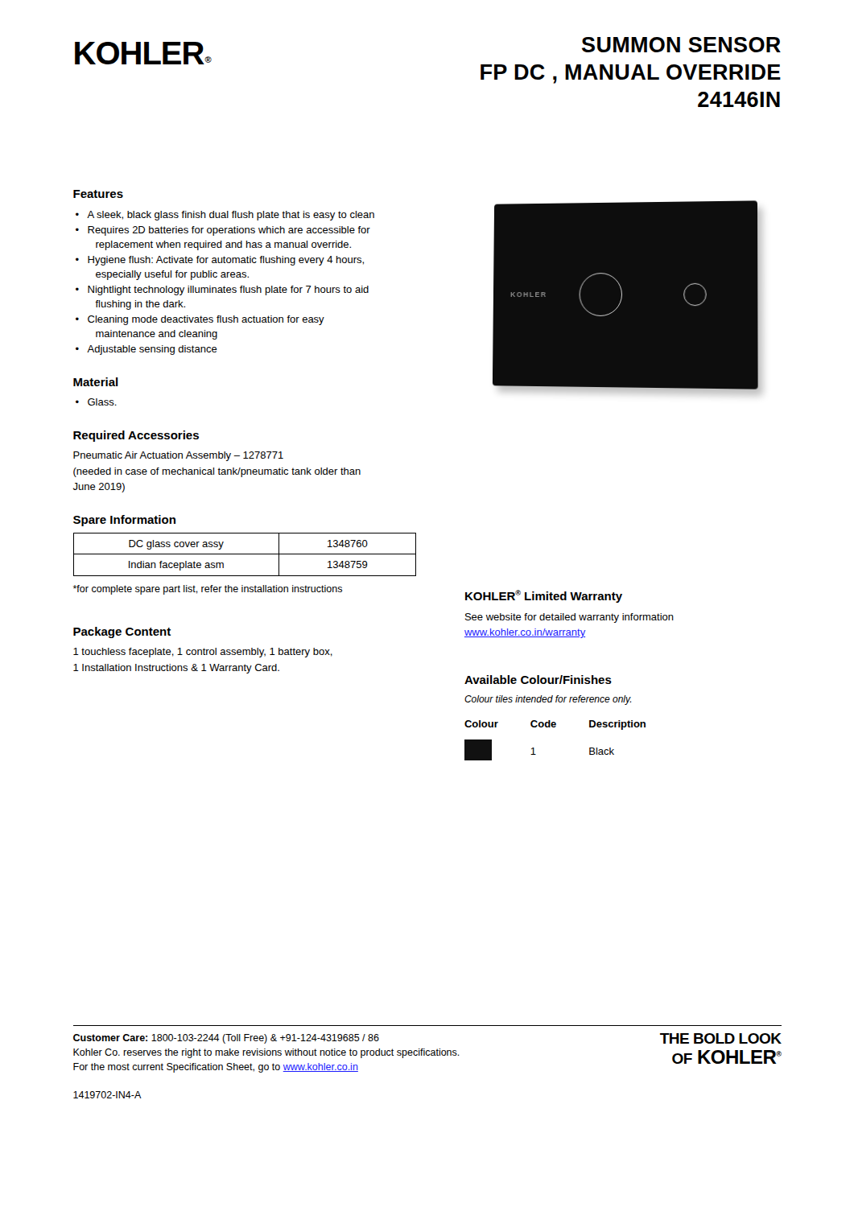KOHLER®
SUMMON SENSOR
FP DC , MANUAL OVERRIDE
24146IN
Features
A sleek, black glass finish dual flush plate that is easy to clean
Requires 2D batteries for operations which are accessible for replacement when required and has a manual override.
Hygiene flush: Activate for automatic flushing every 4 hours, especially useful for public areas.
Nightlight technology illuminates flush plate for 7 hours to aid flushing in the dark.
Cleaning mode deactivates flush actuation for easy maintenance and cleaning
Adjustable sensing distance
Material
Glass.
Required Accessories
Pneumatic Air Actuation Assembly – 1278771
(needed in case of mechanical tank/pneumatic tank older than
June 2019)
Spare Information
| DC glass cover assy | 1348760 |
| Indian faceplate asm | 1348759 |
*for complete spare part list, refer the installation instructions
Package Content
1 touchless faceplate, 1 control assembly, 1 battery box,
1 Installation Instructions & 1 Warranty Card.
KOHLER
KOHLER® Limited Warranty
See website for detailed warranty information
www.kohler.co.in/warranty
Available Colour/Finishes
Colour tiles intended for reference only.
| Colour | Code | Description |
| --- | --- | --- |
| | 1 | Black |
Customer Care: 1800-103-2244 (Toll Free) & +91-124-4319685 / 86
Kohler Co. reserves the right to make revisions without notice to product specifications.
For the most current Specification Sheet, go to www.kohler.co.in
THE BOLD LOOK
OF KOHLER®
1419702-IN4-A